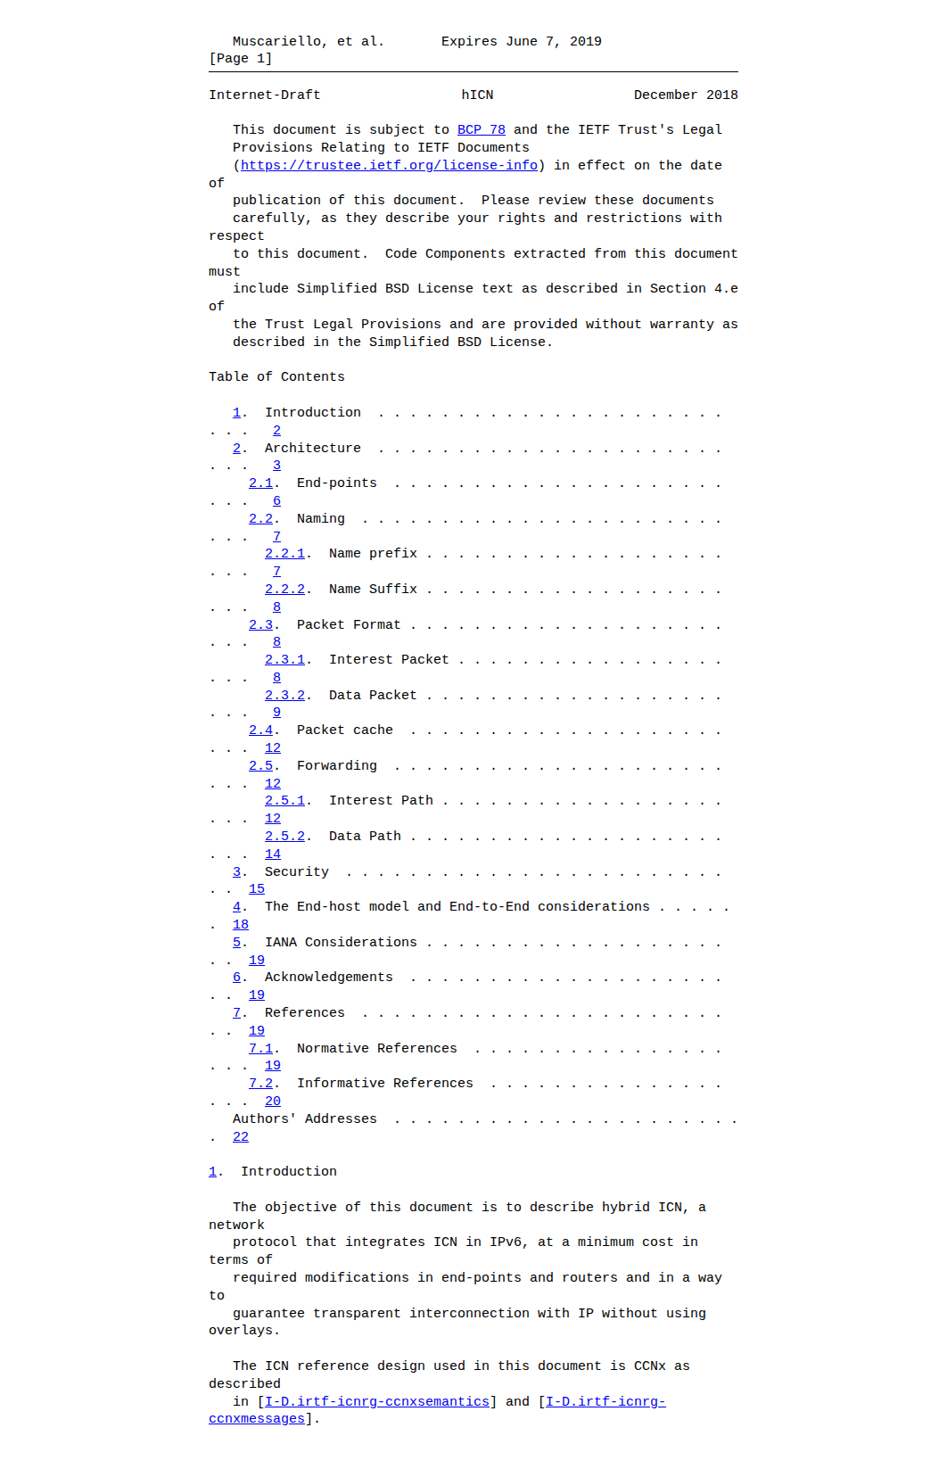Muscariello, et al.       Expires June 7, 2019                 [Page 1]
Internet-Draft hICN December 2018
   This document is subject to BCP 78 and the IETF Trust's Legal
   Provisions Relating to IETF Documents
   (https://trustee.ietf.org/license-info) in effect on the date of
   publication of this document.  Please review these documents
   carefully, as they describe your rights and restrictions with respect
   to this document.  Code Components extracted from this document must
   include Simplified BSD License text as described in Section 4.e of
   the Trust Legal Provisions and are provided without warranty as
   described in the Simplified BSD License.

Table of Contents

   1.  Introduction  . . . . . . . . . . . . . . . . . . . . . . . . .   2
   2.  Architecture  . . . . . . . . . . . . . . . . . . . . . . . . .   3
     2.1.  End-points  . . . . . . . . . . . . . . . . . . . . . . . .   6
     2.2.  Naming  . . . . . . . . . . . . . . . . . . . . . . . . . .   7
       2.2.1.  Name prefix . . . . . . . . . . . . . . . . . . . . . .   7
       2.2.2.  Name Suffix . . . . . . . . . . . . . . . . . . . . . .   8
     2.3.  Packet Format . . . . . . . . . . . . . . . . . . . . . . .   8
       2.3.1.  Interest Packet . . . . . . . . . . . . . . . . . . . .   8
       2.3.2.  Data Packet . . . . . . . . . . . . . . . . . . . . . .   9
     2.4.  Packet cache  . . . . . . . . . . . . . . . . . . . . . . .  12
     2.5.  Forwarding  . . . . . . . . . . . . . . . . . . . . . . . .  12
       2.5.1.  Interest Path . . . . . . . . . . . . . . . . . . . . .  12
       2.5.2.  Data Path . . . . . . . . . . . . . . . . . . . . . . .  14
   3.  Security  . . . . . . . . . . . . . . . . . . . . . . . . . .  15
   4.  The End-host model and End-to-End considerations . . . . . .  18
   5.  IANA Considerations . . . . . . . . . . . . . . . . . . . . .  19
   6.  Acknowledgements  . . . . . . . . . . . . . . . . . . . . . .  19
   7.  References  . . . . . . . . . . . . . . . . . . . . . . . . .  19
     7.1.  Normative References  . . . . . . . . . . . . . . . . . . .  19
     7.2.  Informative References  . . . . . . . . . . . . . . . . . .  20
   Authors' Addresses  . . . . . . . . . . . . . . . . . . . . . . .  22

 1.  Introduction

   The objective of this document is to describe hybrid ICN, a network
   protocol that integrates ICN in IPv6, at a minimum cost in terms of
   required modifications in end-points and routers and in a way to
   guarantee transparent interconnection with IP without using overlays.

   The ICN reference design used in this document is CCNx as described
   in [I-D.irtf-icnrg-ccnxsemantics] and [I-D.irtf-icnrg-ccnxmessages].